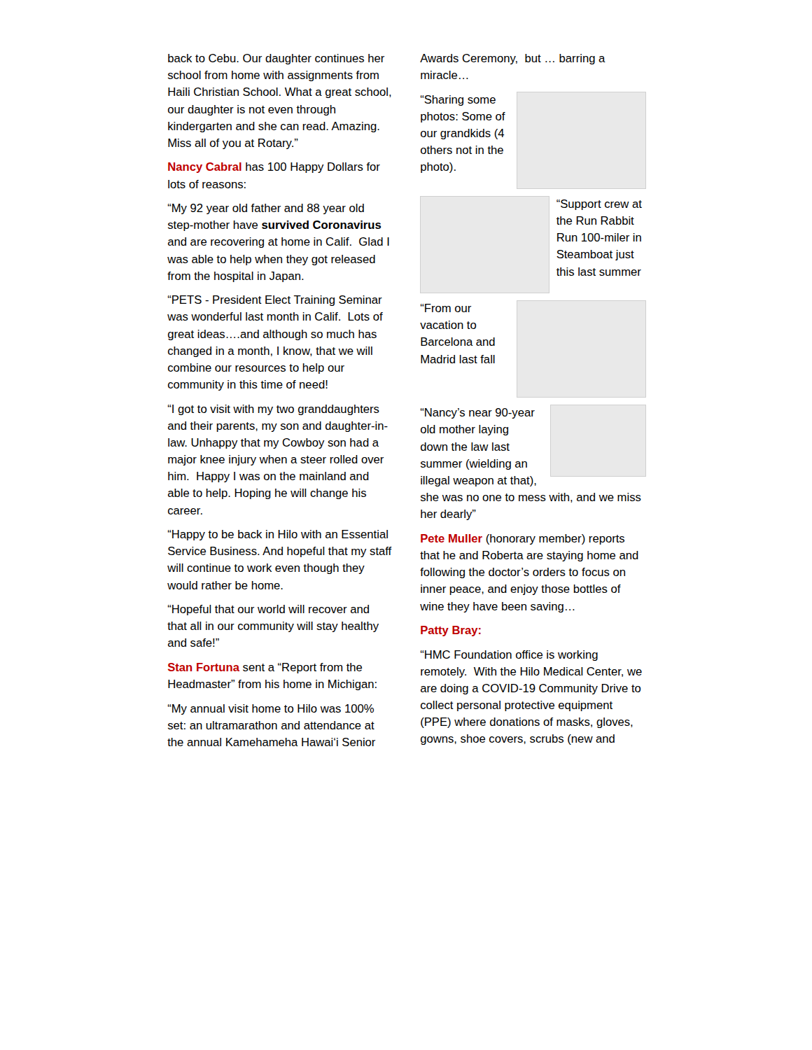back to Cebu. Our daughter continues her school from home with assignments from Haili Christian School. What a great school, our daughter is not even through kindergarten and she can read. Amazing. Miss all of you at Rotary.”
Nancy Cabral has 100 Happy Dollars for lots of reasons:
“My 92 year old father and 88 year old step-mother have survived Coronavirus and are recovering at home in Calif. Glad I was able to help when they got released from the hospital in Japan.
“PETS - President Elect Training Seminar was wonderful last month in Calif. Lots of great ideas….and although so much has changed in a month, I know, that we will combine our resources to help our community in this time of need!
“I got to visit with my two granddaughters and their parents, my son and daughter-in-law. Unhappy that my Cowboy son had a major knee injury when a steer rolled over him. Happy I was on the mainland and able to help. Hoping he will change his career.
“Happy to be back in Hilo with an Essential Service Business. And hopeful that my staff will continue to work even though they would rather be home.
“Hopeful that our world will recover and that all in our community will stay healthy and safe!”
Stan Fortuna sent a “Report from the Headmaster” from his home in Michigan:
“My annual visit home to Hilo was 100% set: an ultramarathon and attendance at the annual Kamehameha Hawai‘i Senior Awards Ceremony, but … barring a miracle…
“Sharing some photos: Some of our grandkids (4 others not in the photo).
“Support crew at the Run Rabbit Run 100-miler in Steamboat just this last summer
“From our vacation to Barcelona and Madrid last fall
“Nancy’s near 90-year old mother laying down the law last summer (wielding an illegal weapon at that), she was no one to mess with, and we miss her dearly”
Pete Muller (honorary member) reports that he and Roberta are staying home and following the doctor’s orders to focus on inner peace, and enjoy those bottles of wine they have been saving…
Patty Bray:
“HMC Foundation office is working remotely. With the Hilo Medical Center, we are doing a COVID-19 Community Drive to collect personal protective equipment (PPE) where donations of masks, gloves, gowns, shoe covers, scrubs (new and